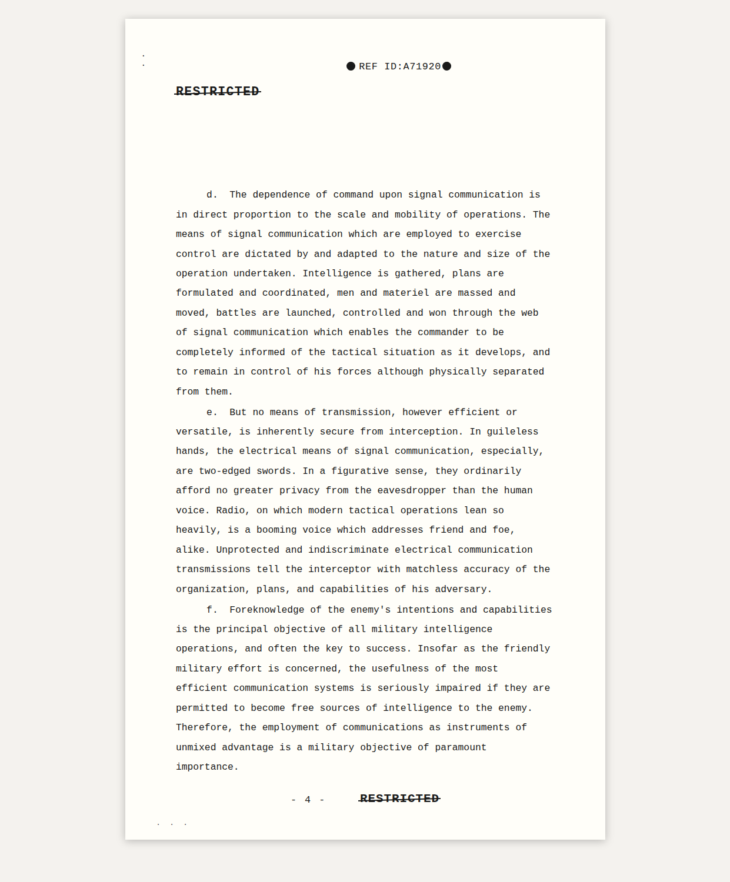.
.
RESTRICTED
REF ID:A71920
d. The dependence of command upon signal communication is in direct proportion to the scale and mobility of operations. The means of signal communication which are employed to exercise control are dictated by and adapted to the nature and size of the operation undertaken. Intelligence is gathered, plans are formulated and coordinated, men and materiel are massed and moved, battles are launched, controlled and won through the web of signal communication which enables the commander to be completely informed of the tactical situation as it develops, and to remain in control of his forces although physically separated from them.
e. But no means of transmission, however efficient or versatile, is inherently secure from interception. In guileless hands, the electrical means of signal communication, especially, are two-edged swords. In a figurative sense, they ordinarily afford no greater privacy from the eavesdropper than the human voice. Radio, on which modern tactical operations lean so heavily, is a booming voice which addresses friend and foe, alike. Unprotected and indiscriminate electrical communication transmissions tell the interceptor with matchless accuracy of the organization, plans, and capabilities of his adversary.
f. Foreknowledge of the enemy's intentions and capabilities is the principal objective of all military intelligence operations, and often the key to success. Insofar as the friendly military effort is concerned, the usefulness of the most efficient communication systems is seriously impaired if they are permitted to become free sources of intelligence to the enemy. Therefore, the employment of communications as instruments of unmixed advantage is a military objective of paramount importance.
- 4 - RESTRICTED
. . .